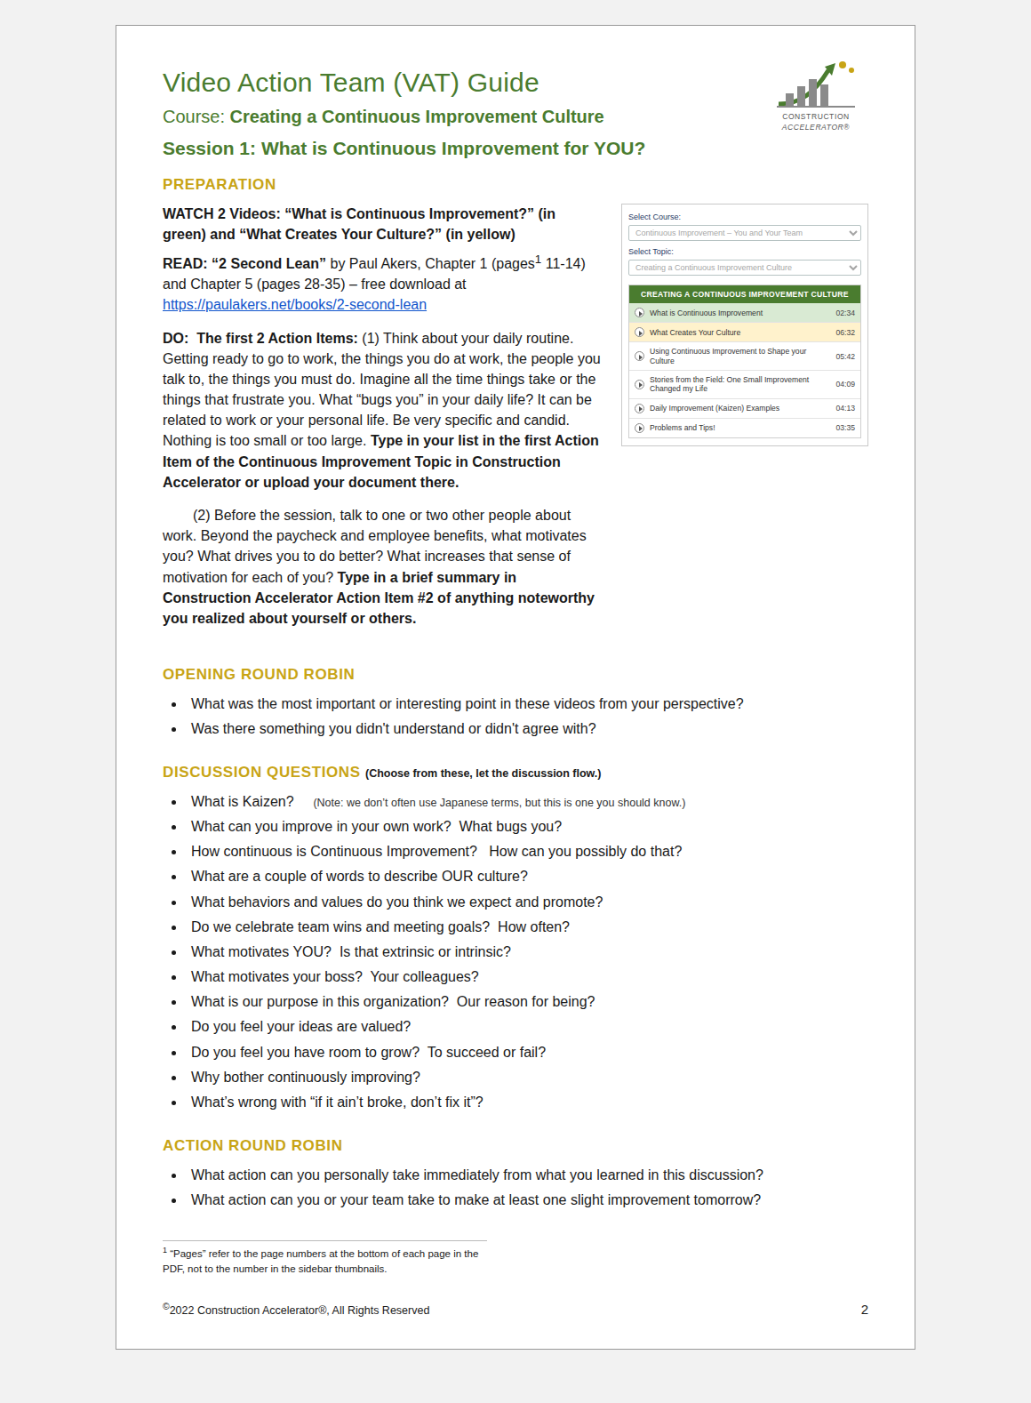CONSTRUCTION ACCELERATOR®
Video Action Team (VAT) Guide
Course: Creating a Continuous Improvement Culture
Session 1: What is Continuous Improvement for YOU?
Preparation
WATCH 2 Videos: “What is Continuous Improvement?” (in green) and “What Creates Your Culture?” (in yellow)
READ: “2 Second Lean” by Paul Akers, Chapter 1 (pages1 11-14) and Chapter 5 (pages 28-35) – free download at https://paulakers.net/books/2-second-lean
DO: The first 2 Action Items: (1) Think about your daily routine. Getting ready to go to work, the things you do at work, the people you talk to, the things you must do. Imagine all the time things take or the things that frustrate you. What “bugs you” in your daily life? It can be related to work or your personal life. Be very specific and candid. Nothing is too small or too large. Type in your list in the first Action Item of the Continuous Improvement Topic in Construction Accelerator or upload your document there.
(2) Before the session, talk to one or two other people about work. Beyond the paycheck and employee benefits, what motivates you? What drives you to do better? What increases that sense of motivation for each of you? Type in a brief summary in Construction Accelerator Action Item #2 of anything noteworthy you realized about yourself or others.
Select Course:
Continuous Improvement – You and Your Team
Select Topic:
Creating a Continuous Improvement Culture
CREATING A CONTINUOUS IMPROVEMENT CULTURE
What is Continuous Improvement 02:34
What Creates Your Culture 06:32
Using Continuous Improvement to Shape your Culture 05:42
Stories from the Field: One Small Improvement Changed my Life 04:09
Daily Improvement (Kaizen) Examples 04:13
Problems and Tips!03:35
Opening Round Robin
What was the most important or interesting point in these videos from your perspective?
Was there something you didn't understand or didn't agree with?
Discussion Questions (Choose from these, let the discussion flow.)
What is Kaizen? (Note: we don’t often use Japanese terms, but this is one you should know.)
What can you improve in your own work? What bugs you?
How continuous is Continuous Improvement? How can you possibly do that?
What are a couple of words to describe OUR culture?
What behaviors and values do you think we expect and promote?
Do we celebrate team wins and meeting goals? How often?
What motivates YOU? Is that extrinsic or intrinsic?
What motivates your boss? Your colleagues?
What is our purpose in this organization? Our reason for being?
Do you feel your ideas are valued?
Do you feel you have room to grow? To succeed or fail?
Why bother continuously improving?
What’s wrong with “if it ain’t broke, don’t fix it”?
Action Round Robin
What action can you personally take immediately from what you learned in this discussion?
What action can you or your team take to make at least one slight improvement tomorrow?
1 “Pages” refer to the page numbers at the bottom of each page in the PDF, not to the number in the sidebar thumbnails.
©2022 Construction Accelerator®, All Rights Reserved
2